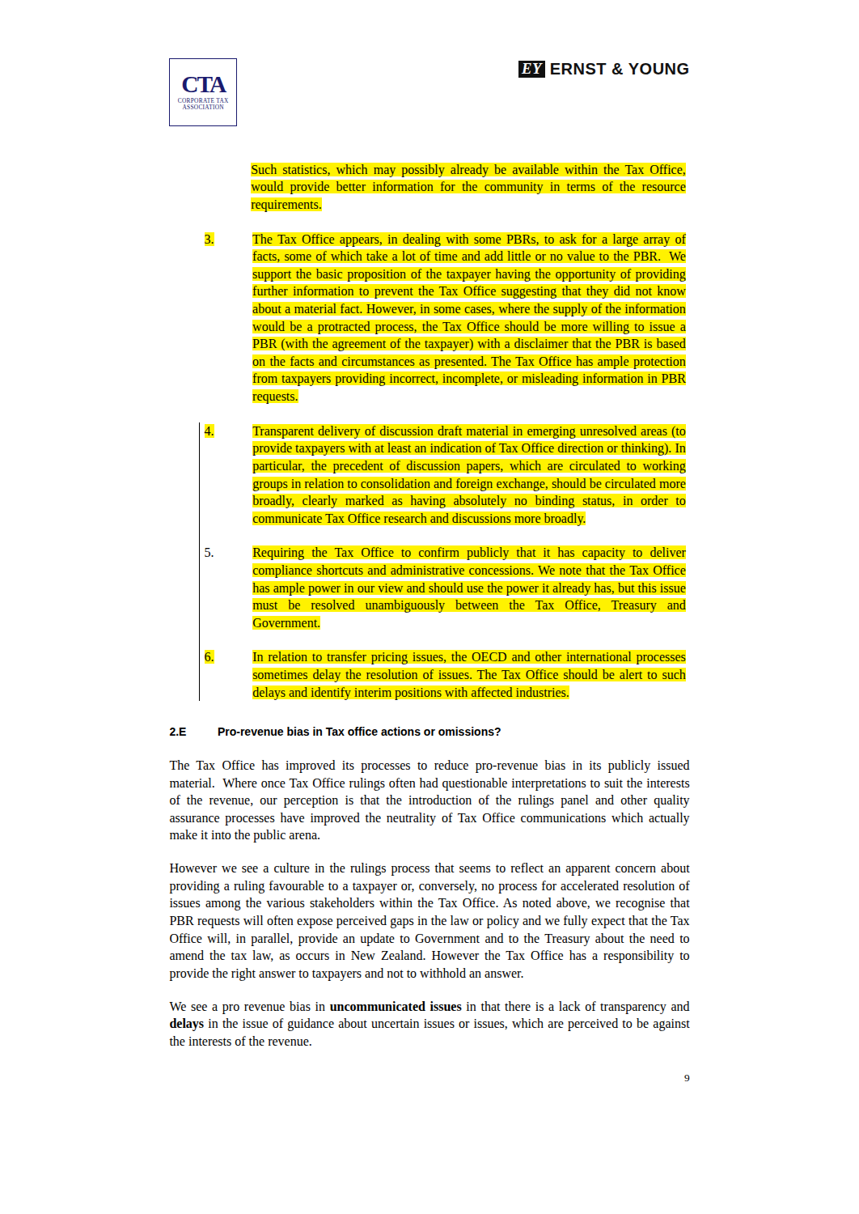CTA
CORPORATE TAX
ASSOCIATION
EY ERNST & YOUNG
Such statistics, which may possibly already be available within the Tax Office, would provide better information for the community in terms of the resource requirements.
3. The Tax Office appears, in dealing with some PBRs, to ask for a large array of facts, some of which take a lot of time and add little or no value to the PBR. We support the basic proposition of the taxpayer having the opportunity of providing further information to prevent the Tax Office suggesting that they did not know about a material fact. However, in some cases, where the supply of the information would be a protracted process, the Tax Office should be more willing to issue a PBR (with the agreement of the taxpayer) with a disclaimer that the PBR is based on the facts and circumstances as presented. The Tax Office has ample protection from taxpayers providing incorrect, incomplete, or misleading information in PBR requests.
4. Transparent delivery of discussion draft material in emerging unresolved areas (to provide taxpayers with at least an indication of Tax Office direction or thinking). In particular, the precedent of discussion papers, which are circulated to working groups in relation to consolidation and foreign exchange, should be circulated more broadly, clearly marked as having absolutely no binding status, in order to communicate Tax Office research and discussions more broadly.
5. Requiring the Tax Office to confirm publicly that it has capacity to deliver compliance shortcuts and administrative concessions. We note that the Tax Office has ample power in our view and should use the power it already has, but this issue must be resolved unambiguously between the Tax Office, Treasury and Government.
6. In relation to transfer pricing issues, the OECD and other international processes sometimes delay the resolution of issues. The Tax Office should be alert to such delays and identify interim positions with affected industries.
2.E Pro-revenue bias in Tax office actions or omissions?
The Tax Office has improved its processes to reduce pro-revenue bias in its publicly issued material. Where once Tax Office rulings often had questionable interpretations to suit the interests of the revenue, our perception is that the introduction of the rulings panel and other quality assurance processes have improved the neutrality of Tax Office communications which actually make it into the public arena.
However we see a culture in the rulings process that seems to reflect an apparent concern about providing a ruling favourable to a taxpayer or, conversely, no process for accelerated resolution of issues among the various stakeholders within the Tax Office. As noted above, we recognise that PBR requests will often expose perceived gaps in the law or policy and we fully expect that the Tax Office will, in parallel, provide an update to Government and to the Treasury about the need to amend the tax law, as occurs in New Zealand. However the Tax Office has a responsibility to provide the right answer to taxpayers and not to withhold an answer.
We see a pro revenue bias in uncommunicated issues in that there is a lack of transparency and delays in the issue of guidance about uncertain issues or issues, which are perceived to be against the interests of the revenue.
9